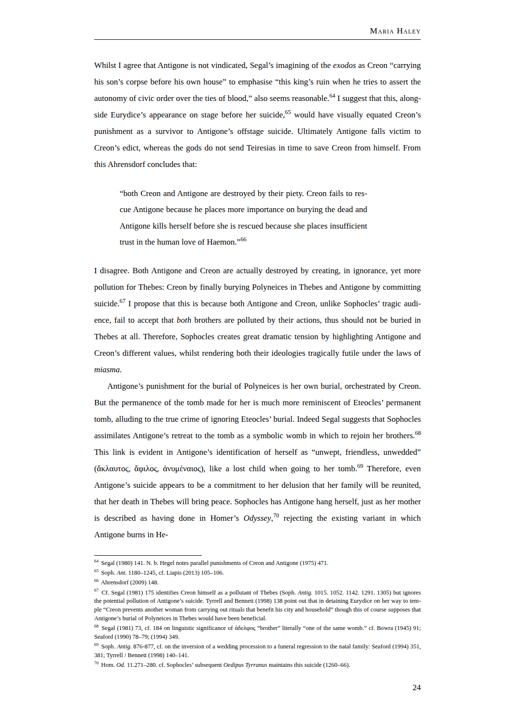Maria Haley
Whilst I agree that Antigone is not vindicated, Segal’s imagining of the exodos as Creon “carrying his son’s corpse before his own house” to emphasise “this king’s ruin when he tries to assert the autonomy of civic order over the ties of blood,” also seems reasonable.64 I suggest that this, alongside Eurydice’s appearance on stage before her suicide,65 would have visually equated Creon’s punishment as a survivor to Antigone’s offstage suicide. Ultimately Antigone falls victim to Creon’s edict, whereas the gods do not send Teiresias in time to save Creon from himself. From this Ahrensdorf concludes that:
“both Creon and Antigone are destroyed by their piety. Creon fails to rescue Antigone because he places more importance on burying the dead and Antigone kills herself before she is rescued because she places insufficient trust in the human love of Haemon.”66
I disagree. Both Antigone and Creon are actually destroyed by creating, in ignorance, yet more pollution for Thebes: Creon by finally burying Polyneices in Thebes and Antigone by committing suicide.67 I propose that this is because both Antigone and Creon, unlike Sophocles’ tragic audience, fail to accept that both brothers are polluted by their actions, thus should not be buried in Thebes at all. Therefore, Sophocles creates great dramatic tension by highlighting Antigone and Creon’s different values, whilst rendering both their ideologies tragically futile under the laws of miasma.
Antigone’s punishment for the burial of Polyneices is her own burial, orchestrated by Creon. But the permanence of the tomb made for her is much more reminiscent of Eteocles’ permanent tomb, alluding to the true crime of ignoring Eteocles’ burial. Indeed Segal suggests that Sophocles assimilates Antigone’s retreat to the tomb as a symbolic womb in which to rejoin her brothers.68 This link is evident in Antigone’s identification of herself as “unwept, friendless, unwedded” (ἄκλαυτος, ἄφιλος, ἀνυμέναιος), like a lost child when going to her tomb.69 Therefore, even Antigone’s suicide appears to be a commitment to her delusion that her family will be reunited, that her death in Thebes will bring peace. Sophocles has Antigone hang herself, just as her mother is described as having done in Homer’s Odyssey,70 rejecting the existing variant in which Antigone burns in He-
64 Segal (1980) 141. N. b. Hegel notes parallel punishments of Creon and Antigone (1975) 471.
65 Soph. Ant. 1180–1245, cf. Liapis (2013) 105–106.
66 Ahrensdorf (2009) 148.
67 Cf. Segal (1981) 175 identifies Creon himself as a pollutant of Thebes (Soph. Antig. 1015. 1052. 1142. 1291. 1305) but ignores the potential pollution of Antigone’s suicide. Tyrrell and Bennett (1998) 138 point out that in detaining Eurydice on her way to temple “Creon prevents another woman from carrying out rituals that benefit his city and household” though this of course supposes that Antigone’s burial of Polyneices in Thebes would have been beneficial.
68 Segal (1981) 73, cf. 184 on linguistic significance of ἁδελφος “brother” literally “one of the same womb.” cf. Bowra (1945) 91; Seaford (1990) 78–79; (1994) 349.
69 Soph. Antig. 876-877, cf. on the inversion of a wedding procession to a funeral regression to the natal family: Seaford (1994) 351, 381; Tyrrell / Bennett (1998) 140–141.
70 Hom. Od. 11.271–280. cf. Sophocles’ subsequent Oedipus Tyrranus maintains this suicide (1260–66).
24